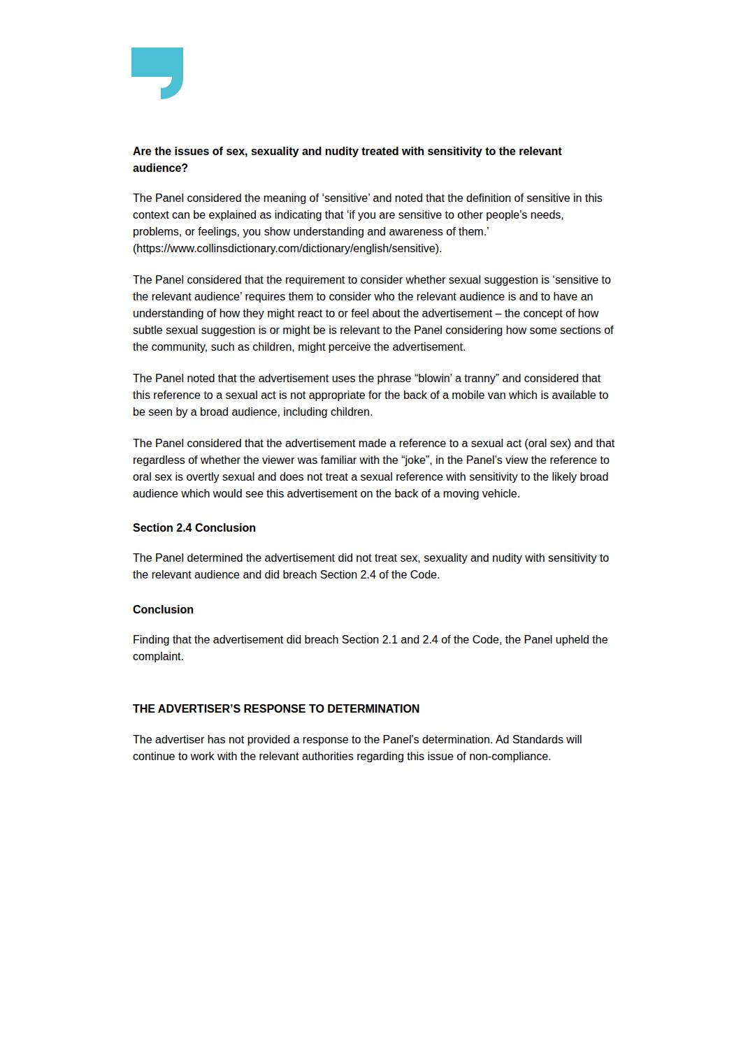Are the issues of sex, sexuality and nudity treated with sensitivity to the relevant audience?
The Panel considered the meaning of ‘sensitive’ and noted that the definition of sensitive in this context can be explained as indicating that ‘if you are sensitive to other people's needs, problems, or feelings, you show understanding and awareness of them.’ (https://www.collinsdictionary.com/dictionary/english/sensitive).
The Panel considered that the requirement to consider whether sexual suggestion is ‘sensitive to the relevant audience’ requires them to consider who the relevant audience is and to have an understanding of how they might react to or feel about the advertisement – the concept of how subtle sexual suggestion is or might be is relevant to the Panel considering how some sections of the community, such as children, might perceive the advertisement.
The Panel noted that the advertisement uses the phrase “blowin’ a tranny” and considered that this reference to a sexual act is not appropriate for the back of a mobile van which is available to be seen by a broad audience, including children.
The Panel considered that the advertisement made a reference to a sexual act (oral sex) and that regardless of whether the viewer was familiar with the “joke”, in the Panel’s view the reference to oral sex is overtly sexual and does not treat a sexual reference with sensitivity to the likely broad audience which would see this advertisement on the back of a moving vehicle.
Section 2.4 Conclusion
The Panel determined the advertisement did not treat sex, sexuality and nudity with sensitivity to the relevant audience and did breach Section 2.4 of the Code.
Conclusion
Finding that the advertisement did breach Section 2.1 and 2.4 of the Code, the Panel upheld the complaint.
THE ADVERTISER’S RESPONSE TO DETERMINATION
The advertiser has not provided a response to the Panel's determination. Ad Standards will continue to work with the relevant authorities regarding this issue of non-compliance.